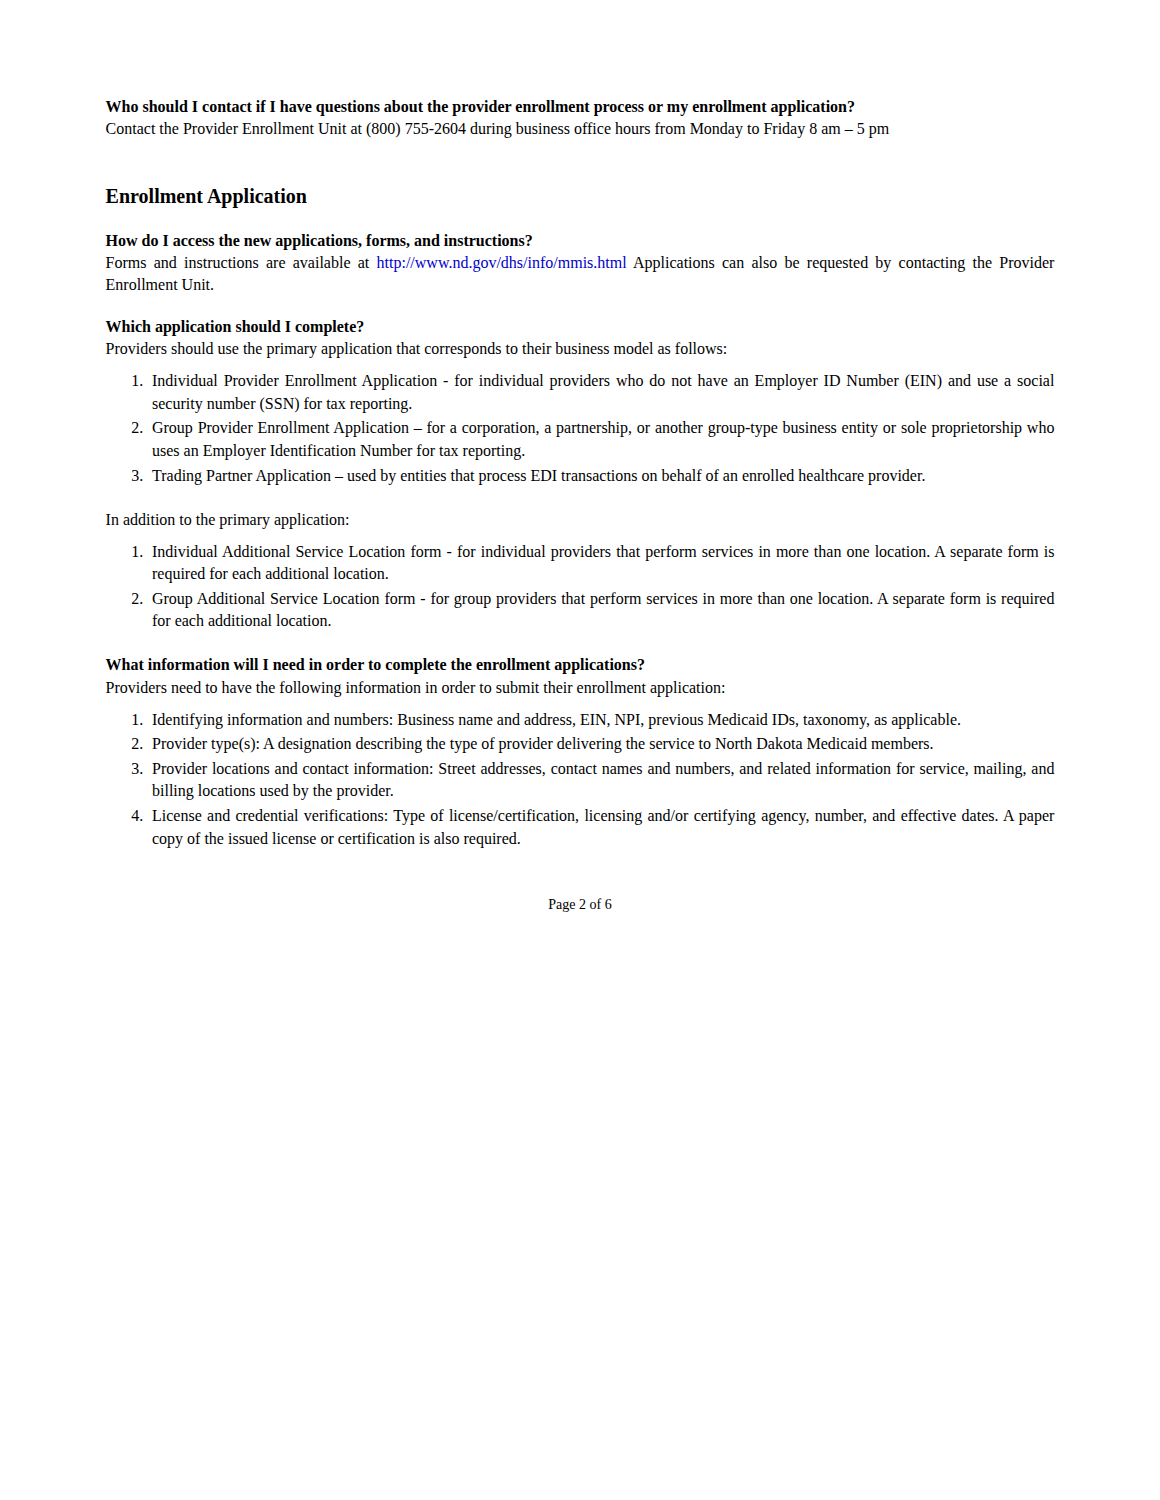Who should I contact if I have questions about the provider enrollment process or my enrollment application?
Contact the Provider Enrollment Unit at (800) 755-2604 during business office hours from Monday to Friday 8 am – 5 pm
Enrollment Application
How do I access the new applications, forms, and instructions?
Forms and instructions are available at http://www.nd.gov/dhs/info/mmis.html Applications can also be requested by contacting the Provider Enrollment Unit.
Which application should I complete?
Providers should use the primary application that corresponds to their business model as follows:
Individual Provider Enrollment Application - for individual providers who do not have an Employer ID Number (EIN) and use a social security number (SSN) for tax reporting.
Group Provider Enrollment Application – for a corporation, a partnership, or another group-type business entity or sole proprietorship who uses an Employer Identification Number for tax reporting.
Trading Partner Application – used by entities that process EDI transactions on behalf of an enrolled healthcare provider.
In addition to the primary application:
Individual Additional Service Location form - for individual providers that perform services in more than one location. A separate form is required for each additional location.
Group Additional Service Location form - for group providers that perform services in more than one location. A separate form is required for each additional location.
What information will I need in order to complete the enrollment applications?
Providers need to have the following information in order to submit their enrollment application:
Identifying information and numbers: Business name and address, EIN, NPI, previous Medicaid IDs, taxonomy, as applicable.
Provider type(s): A designation describing the type of provider delivering the service to North Dakota Medicaid members.
Provider locations and contact information: Street addresses, contact names and numbers, and related information for service, mailing, and billing locations used by the provider.
License and credential verifications: Type of license/certification, licensing and/or certifying agency, number, and effective dates. A paper copy of the issued license or certification is also required.
Page 2 of 6